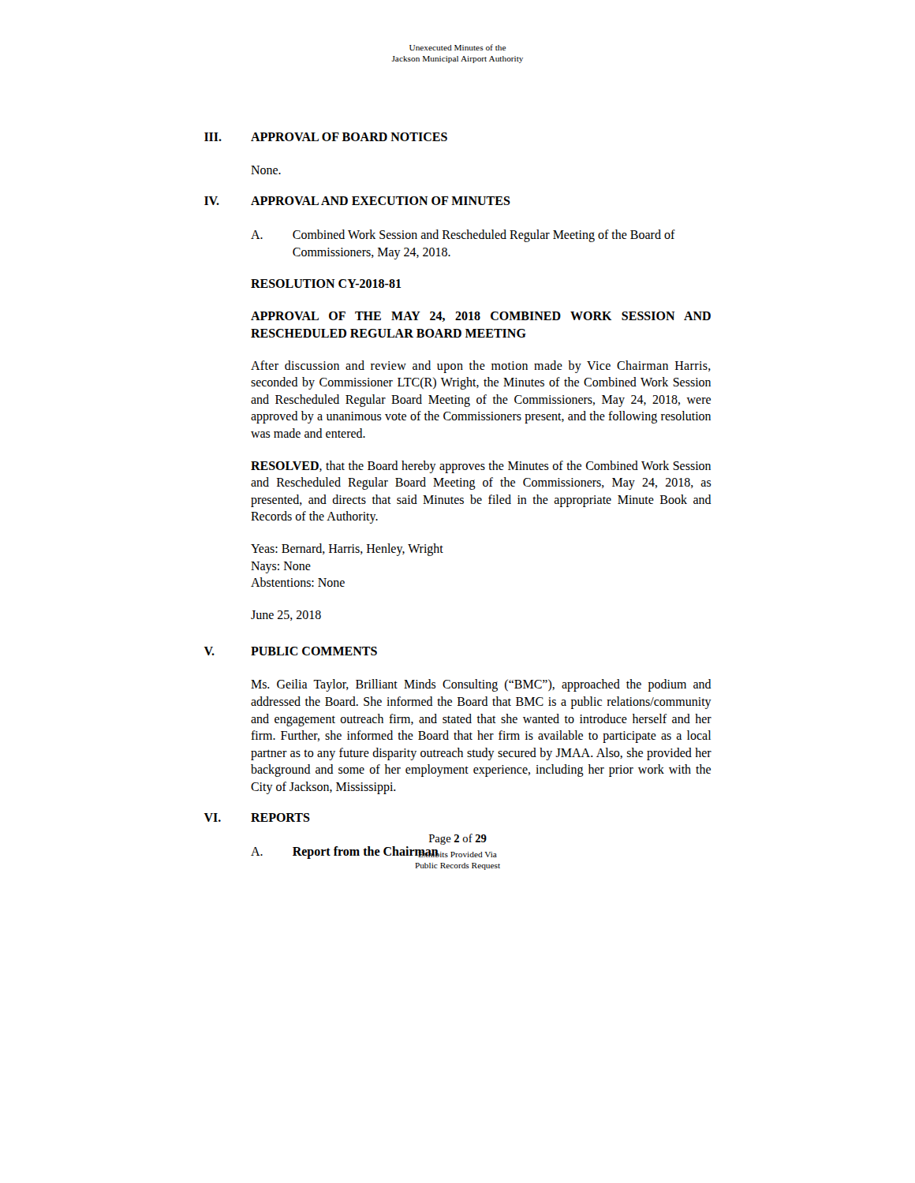Unexecuted Minutes of the
Jackson Municipal Airport Authority
III.
Approval of Board Notices
None.
IV.
Approval and Execution of Minutes
A.
Combined Work Session and Rescheduled Regular Meeting of the Board of Commissioners, May 24, 2018.
RESOLUTION CY-2018-81
Approval of the May 24, 2018 Combined Work Session and Rescheduled Regular Board Meeting
After discussion and review and upon the motion made by Vice Chairman Harris, seconded by Commissioner LTC(R) Wright, the Minutes of the Combined Work Session and Rescheduled Regular Board Meeting of the Commissioners, May 24, 2018, were approved by a unanimous vote of the Commissioners present, and the following resolution was made and entered.
RESOLVED, that the Board hereby approves the Minutes of the Combined Work Session and Rescheduled Regular Board Meeting of the Commissioners, May 24, 2018, as presented, and directs that said Minutes be filed in the appropriate Minute Book and Records of the Authority.
Yeas: Bernard, Harris, Henley, Wright
Nays: None
Abstentions: None
June 25, 2018
V.
Public Comments
Ms. Geilia Taylor, Brilliant Minds Consulting (“BMC”), approached the podium and addressed the Board. She informed the Board that BMC is a public relations/community and engagement outreach firm, and stated that she wanted to introduce herself and her firm. Further, she informed the Board that her firm is available to participate as a local partner as to any future disparity outreach study secured by JMAA. Also, she provided her background and some of her employment experience, including her prior work with the City of Jackson, Mississippi.
VI.
Reports
A.
Report from the Chairman
Page 2 of 29
Exhibits Provided Via
Public Records Request